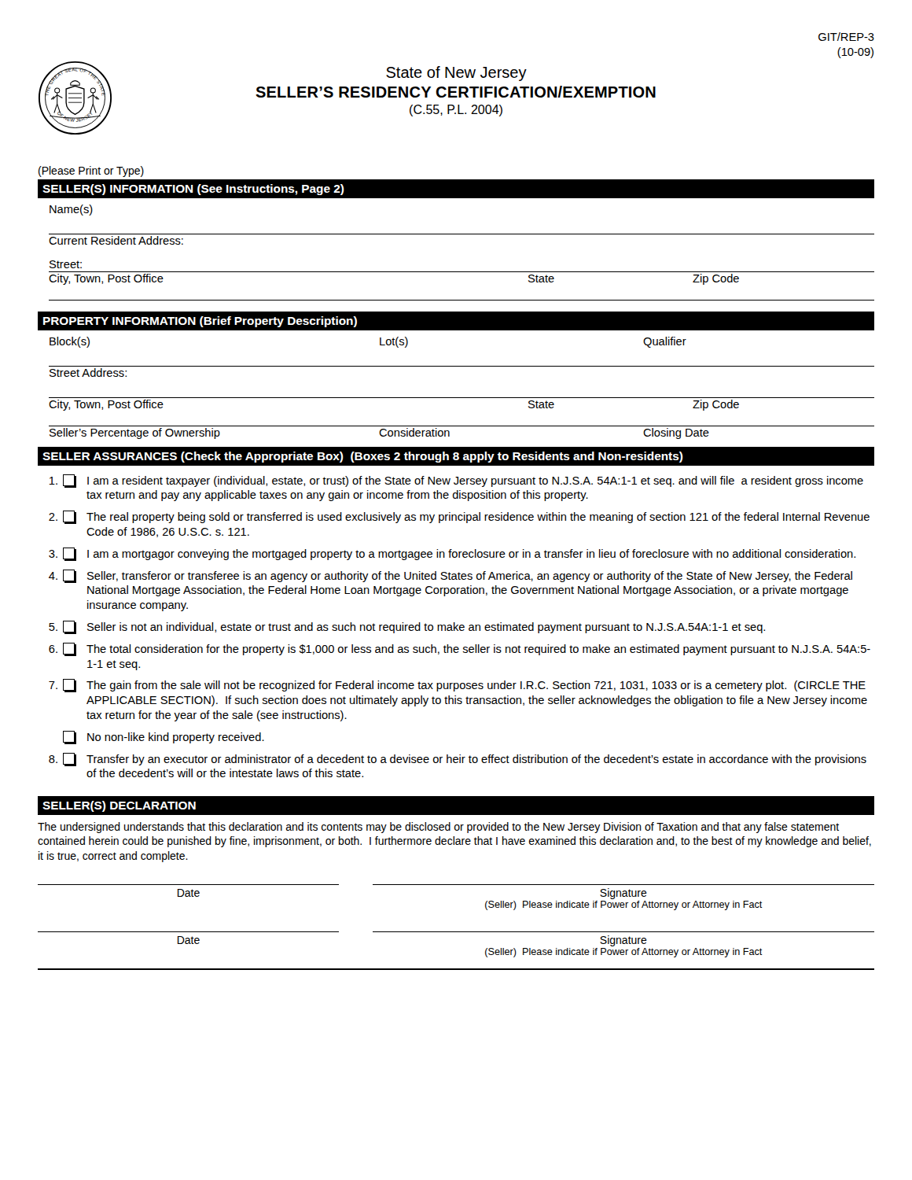GIT/REP-3
(10-09)
THE GREAT SEAL OF THE STATE OF NEW JERSEY
State of New Jersey
SELLER’S RESIDENCY CERTIFICATION/EXEMPTION
(C.55, P.L. 2004)
(Please Print or Type)
SELLER(S) INFORMATION (See Instructions, Page 2)
Name(s)
Current Resident Address:
Street:
| City, Town, Post Office | State | Zip Code |
PROPERTY INFORMATION (Brief Property Description)
| Block(s) | Lot(s) | Qualifier |
Street Address:
| City, Town, Post Office | State | Zip Code |
| Seller’s Percentage of Ownership | Consideration | Closing Date |
SELLER ASSURANCES (Check the Appropriate Box) (Boxes 2 through 8 apply to Residents and Non-residents)
1.
I am a resident taxpayer (individual, estate, or trust) of the State of New Jersey pursuant to N.J.S.A. 54A:1-1 et seq. and will file a resident gross income tax return and pay any applicable taxes on any gain or income from the disposition of this property.
2.
The real property being sold or transferred is used exclusively as my principal residence within the meaning of section 121 of the federal Internal Revenue Code of 1986, 26 U.S.C. s. 121.
3.
I am a mortgagor conveying the mortgaged property to a mortgagee in foreclosure or in a transfer in lieu of foreclosure with no additional consideration.
4.
Seller, transferor or transferee is an agency or authority of the United States of America, an agency or authority of the State of New Jersey, the Federal National Mortgage Association, the Federal Home Loan Mortgage Corporation, the Government National Mortgage Association, or a private mortgage insurance company.
5.
Seller is not an individual, estate or trust and as such not required to make an estimated payment pursuant to N.J.S.A.54A:1-1 et seq.
6.
The total consideration for the property is $1,000 or less and as such, the seller is not required to make an estimated payment pursuant to N.J.S.A. 54A:5-1-1 et seq.
7.
The gain from the sale will not be recognized for Federal income tax purposes under I.R.C. Section 721, 1031, 1033 or is a cemetery plot. (CIRCLE THE APPLICABLE SECTION). If such section does not ultimately apply to this transaction, the seller acknowledges the obligation to file a New Jersey income tax return for the year of the sale (see instructions).
No non-like kind property received.
8.
Transfer by an executor or administrator of a decedent to a devisee or heir to effect distribution of the decedent’s estate in accordance with the provisions of the decedent’s will or the intestate laws of this state.
SELLER(S) DECLARATION
The undersigned understands that this declaration and its contents may be disclosed or provided to the New Jersey Division of Taxation and that any false statement contained herein could be punished by fine, imprisonment, or both. I furthermore declare that I have examined this declaration and, to the best of my knowledge and belief, it is true, correct and complete.
| Date | | Signature (Seller) Please indicate if Power of Attorney or Attorney in Fact |
| Date | | Signature (Seller) Please indicate if Power of Attorney or Attorney in Fact |